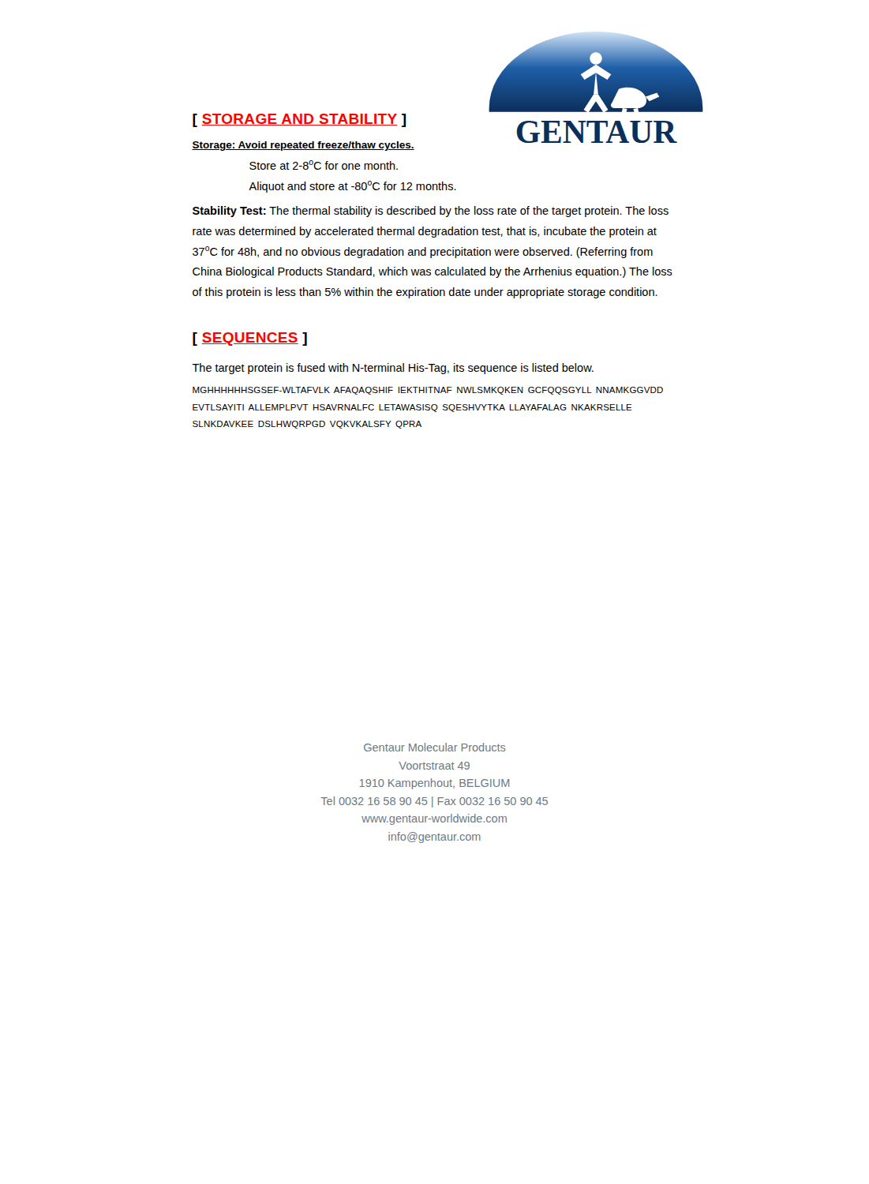[ STORAGE AND STABILITY ]
Storage: Avoid repeated freeze/thaw cycles.
Store at 2-8oC for one month.
Aliquot and store at -80oC for 12 months.
Stability Test: The thermal stability is described by the loss rate of the target protein. The loss rate was determined by accelerated thermal degradation test, that is, incubate the protein at 37oC for 48h, and no obvious degradation and precipitation were observed. (Referring from China Biological Products Standard, which was calculated by the Arrhenius equation.) The loss of this protein is less than 5% within the expiration date under appropriate storage condition.
[ SEQUENCES ]
The target protein is fused with N-terminal His-Tag, its sequence is listed below.
MGHHHHHHSGSEF-WLTAFVLK AFAQAQSHIF IEKTHITNAF NWLSMKQKEN GCFQQSGYLL NNAMKGGVDD EVTLSAYITI ALLEMPLPVT HSAVRNALFC LETAWASISQ SQESHVYTKA LLAYAFALAG NKAKRSELLE SLNKDAVKEE DSLHWQRPGD VQKVKALSFY QPRA
Gentaur Molecular Products
Voortstraat 49
1910 Kampenhout, BELGIUM
Tel 0032 16 58 90 45 | Fax 0032 16 50 90 45
www.gentaur-worldwide.com
info@gentaur.com